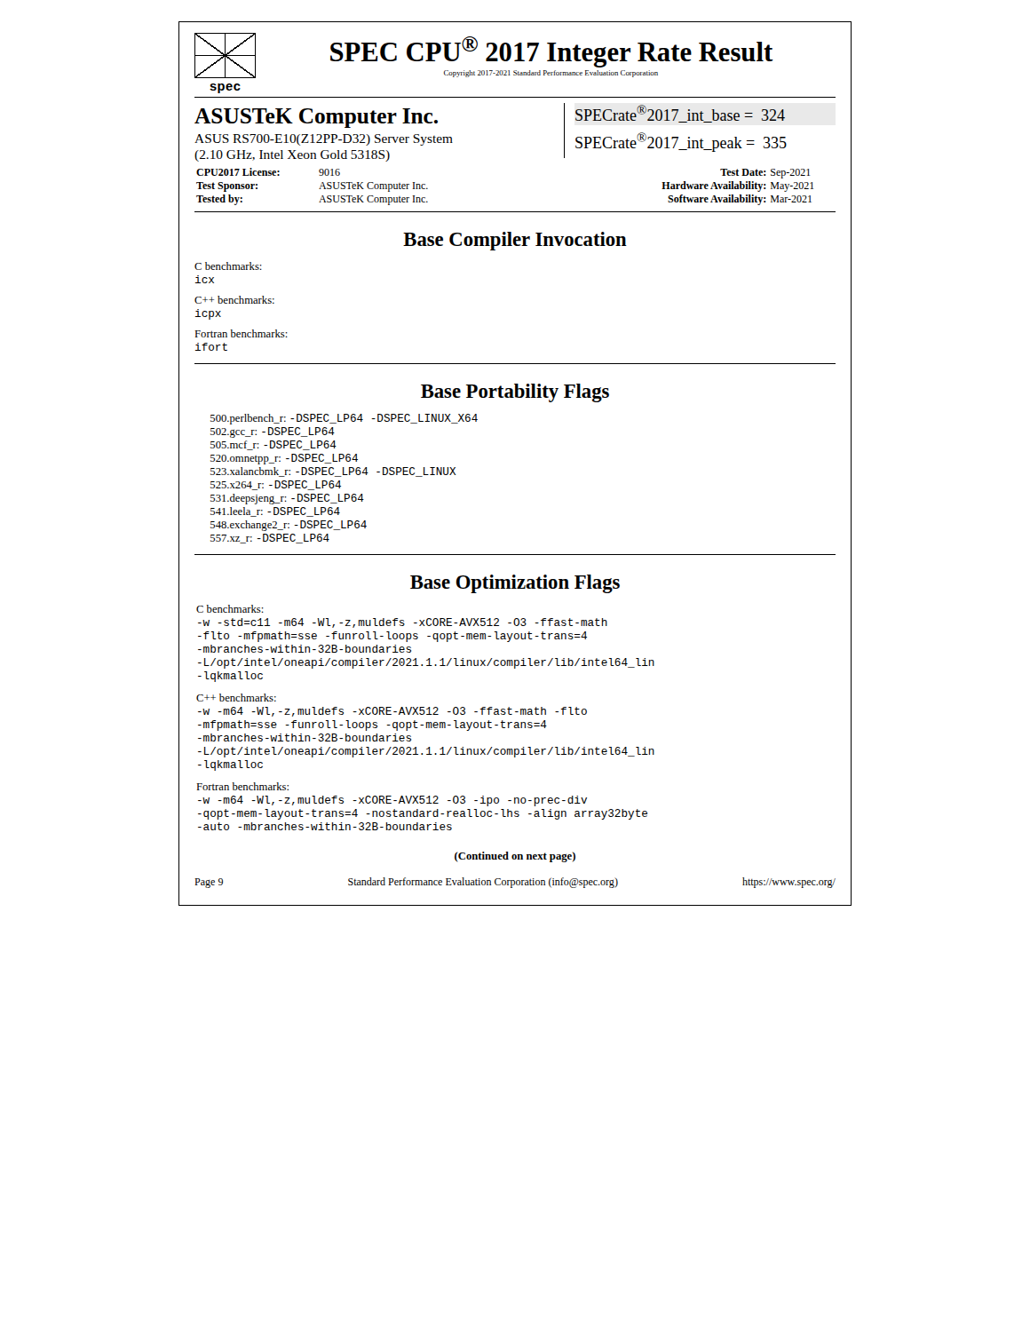spec
SPEC CPU® 2017 Integer Rate Result
Copyright 2017-2021 Standard Performance Evaluation Corporation
ASUSTeK Computer Inc.
ASUS RS700-E10(Z12PP-D32) Server System
(2.10 GHz, Intel Xeon Gold 5318S)
SPECrate®2017_int_base = 324
SPECrate®2017_int_peak = 335
| CPU2017 License: | 9016 | | Test Date: | Sep-2021 |
| Test Sponsor: | ASUSTeK Computer Inc. | | Hardware Availability: | May-2021 |
| Tested by: | ASUSTeK Computer Inc. | | Software Availability: | Mar-2021 |
Base Compiler Invocation
C benchmarks:
icx
C++ benchmarks:
icpx
Fortran benchmarks:
ifort
Base Portability Flags
500.perlbench_r: -DSPEC_LP64 -DSPEC_LINUX_X64
502.gcc_r: -DSPEC_LP64
505.mcf_r: -DSPEC_LP64
520.omnetpp_r: -DSPEC_LP64
523.xalancbmk_r: -DSPEC_LP64 -DSPEC_LINUX
525.x264_r: -DSPEC_LP64
531.deepsjeng_r: -DSPEC_LP64
541.leela_r: -DSPEC_LP64
548.exchange2_r: -DSPEC_LP64
557.xz_r: -DSPEC_LP64
Base Optimization Flags
C benchmarks:
-w -std=c11 -m64 -Wl,-z,muldefs -xCORE-AVX512 -O3 -ffast-math
-flto -mfpmath=sse -funroll-loops -qopt-mem-layout-trans=4
-mbranches-within-32B-boundaries
-L/opt/intel/oneapi/compiler/2021.1.1/linux/compiler/lib/intel64_lin
-lqkmalloc
C++ benchmarks:
-w -m64 -Wl,-z,muldefs -xCORE-AVX512 -O3 -ffast-math -flto
-mfpmath=sse -funroll-loops -qopt-mem-layout-trans=4
-mbranches-within-32B-boundaries
-L/opt/intel/oneapi/compiler/2021.1.1/linux/compiler/lib/intel64_lin
-lqkmalloc
Fortran benchmarks:
-w -m64 -Wl,-z,muldefs -xCORE-AVX512 -O3 -ipo -no-prec-div
-qopt-mem-layout-trans=4 -nostandard-realloc-lhs -align array32byte
-auto -mbranches-within-32B-boundaries
(Continued on next page)
Page 9
Standard Performance Evaluation Corporation (info@spec.org)
https://www.spec.org/